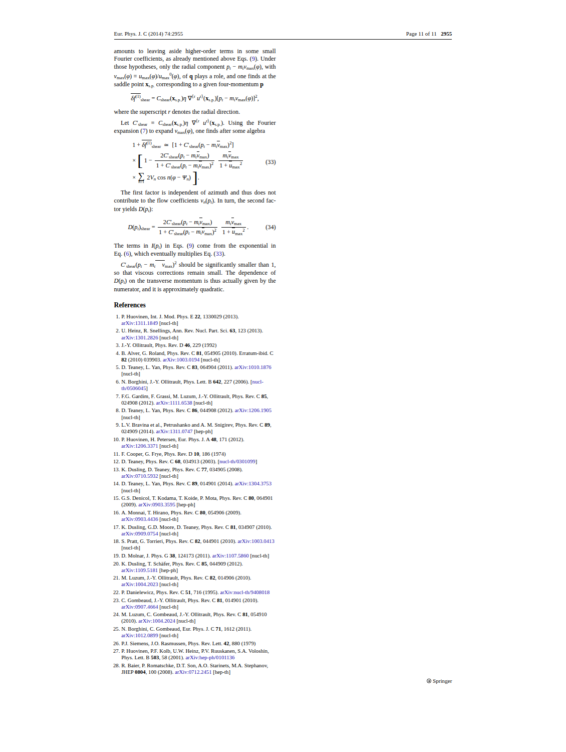Eur. Phys. J. C (2014) 74:2955
Page 11 of 11 2955
amounts to leaving aside higher-order terms in some small Fourier coefficients, as already mentioned above Eqs. (9). Under those hypotheses, only the radial component pt − mt vmax(φ), with vmax(φ) ≡ umax(φ)/umax 0(φ), of q plays a role, and one finds at the saddle point xs.p. corresponding to a given four-momentum p
δf(1) shear = Cshear(xs.p.)η ∇⟨r ur⟩(xs.p.)[pt − mt vmax(φ)]2,
where the superscript r denotes the radial direction.
Let C′shear ≡ Cshear(xs.p.)η ∇⟨r ur⟩(xs.p.). Using the Fourier expansion (7) to expand vmax(φ), one finds after some algebra
1 + δf(1) shear ≃ [1 + C′shear(pt − mt vmax)2]
× [ 1 − 2C′shear(pt − mt vmax) 1 + C′shear(pt − mt vmax)2 mt vmax 1 + umax 2
× ∑ n≥1 2Vn cos n(φ − Ψn) ].
(33)
The first factor is independent of azimuth and thus does not contribute to the flow coefficients vn(pt). In turn, the second factor yields D(pt):
D(pt)shear = 2C′shear(pt − mt vmax) 1 + C′shear(pt − mt vmax)2 mt vmax 1 + umax 2 .
(34)
The terms in I(pt) in Eqs. (9) come from the exponential in Eq. (6), which eventually multiplies Eq. (33).
C′shear(pt − mt vmax)2 should be significantly smaller than 1, so that viscous corrections remain small. The dependence of D(pt) on the transverse momentum is thus actually given by the numerator, and it is approximately quadratic.
References
P. Huovinen, Int. J. Mod. Phys. E 22, 1330029 (2013). arXiv:1311.1849 [nucl-th]
U. Heinz, R. Snellings, Ann. Rev. Nucl. Part. Sci. 63, 123 (2013). arXiv:1301.2826 [nucl-th]
J.-Y. Ollitrault, Phys. Rev. D 46, 229 (1992)
B. Alver, G. Roland, Phys. Rev. C 81, 054905 (2010). Erratum-ibid. C 82 (2010) 039903. arXiv:1003.0194 [nucl-th]
D. Teaney, L. Yan, Phys. Rev. C 83, 064904 (2011). arXiv:1010.1876 [nucl-th]
N. Borghini, J.-Y. Ollitrault, Phys. Lett. B 642, 227 (2006). [nucl-th/0506045]
F.G. Gardim, F. Grassi, M. Luzum, J.-Y. Ollitrault, Phys. Rev. C 85, 024908 (2012). arXiv:1111.6538 [nucl-th]
D. Teaney, L. Yan, Phys. Rev. C 86, 044908 (2012). arXiv:1206.1905 [nucl-th]
L.V. Bravina et al., Petrushanko and A. M. Snigirev, Phys. Rev. C 89, 024909 (2014). arXiv:1311.0747 [hep-ph]
P. Huovinen, H. Petersen, Eur. Phys. J. A 48, 171 (2012). arXiv:1206.3371 [nucl-th]
F. Cooper, G. Frye, Phys. Rev. D 10, 186 (1974)
D. Teaney, Phys. Rev. C 68, 034913 (2003). [nucl-th/0301099]
K. Dusling, D. Teaney, Phys. Rev. C 77, 034905 (2008). arXiv:0710.5932 [nucl-th]
D. Teaney, L. Yan, Phys. Rev. C 89, 014901 (2014). arXiv:1304.3753 [nucl-th]
G.S. Denicol, T. Kodama, T. Koide, P. Mota, Phys. Rev. C 80, 064901 (2009). arXiv:0903.3595 [hep-ph]
A. Monnai, T. Hirano, Phys. Rev. C 80, 054906 (2009). arXiv:0903.4436 [nucl-th]
K. Dusling, G.D. Moore, D. Teaney, Phys. Rev. C 81, 034907 (2010). arXiv:0909.0754 [nucl-th]
S. Pratt, G. Torrieri, Phys. Rev. C 82, 044901 (2010). arXiv:1003.0413 [nucl-th]
D. Molnar, J. Phys. G 38, 124173 (2011). arXiv:1107.5860 [nucl-th]
K. Dusling, T. Schäfer, Phys. Rev. C 85, 044909 (2012). arXiv:1109.5181 [hep-ph]
M. Luzum, J.-Y. Ollitrault, Phys. Rev. C 82, 014906 (2010). arXiv:1004.2023 [nucl-th]
P. Danielewicz, Phys. Rev. C 51, 716 (1995). arXiv:nucl-th/9408018
C. Gombeaud, J.-Y. Ollitrault, Phys. Rev. C 81, 014901 (2010). arXiv:0907.4664 [nucl-th]
M. Luzum, C. Gombeaud, J.-Y. Ollitrault, Phys. Rev. C 81, 054910 (2010). arXiv:1004.2024 [nucl-th]
N. Borghini, C. Gombeaud, Eur. Phys. J. C 71, 1612 (2011). arXiv:1012.0899 [nucl-th]
P.J. Siemens, J.O. Rasmussen, Phys. Rev. Lett. 42, 880 (1979)
P. Huovinen, P.F. Kolb, U.W. Heinz, P.V. Ruuskanen, S.A. Voloshin, Phys. Lett. B 503, 58 (2001). arXiv:hep-ph/0101136
R. Baier, P. Romatschke, D.T. Son, A.O. Starinets, M.A. Stephanov, JHEP 0804, 100 (2008). arXiv:0712.2451 [hep-th]
Springer